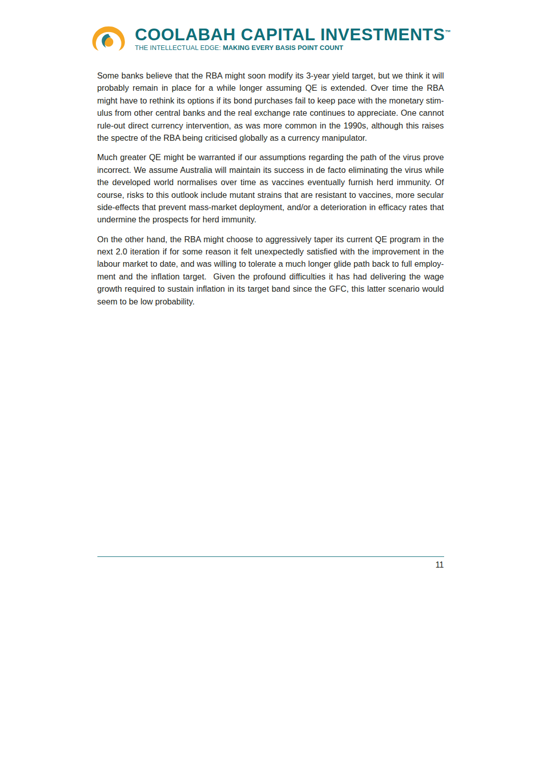COOLABAH CAPITAL INVESTMENTS™
THE INTELLECTUAL EDGE: MAKING EVERY BASIS POINT COUNT
Some banks believe that the RBA might soon modify its 3-year yield target, but we think it will probably remain in place for a while longer assuming QE is extended. Over time the RBA might have to rethink its options if its bond purchases fail to keep pace with the monetary stimulus from other central banks and the real exchange rate continues to appreciate. One cannot rule-out direct currency intervention, as was more common in the 1990s, although this raises the spectre of the RBA being criticised globally as a currency manipulator.
Much greater QE might be warranted if our assumptions regarding the path of the virus prove incorrect. We assume Australia will maintain its success in de facto eliminating the virus while the developed world normalises over time as vaccines eventually furnish herd immunity. Of course, risks to this outlook include mutant strains that are resistant to vaccines, more secular side-effects that prevent mass-market deployment, and/or a deterioration in efficacy rates that undermine the prospects for herd immunity.
On the other hand, the RBA might choose to aggressively taper its current QE program in the next 2.0 iteration if for some reason it felt unexpectedly satisfied with the improvement in the labour market to date, and was willing to tolerate a much longer glide path back to full employment and the inflation target. Given the profound difficulties it has had delivering the wage growth required to sustain inflation in its target band since the GFC, this latter scenario would seem to be low probability.
11